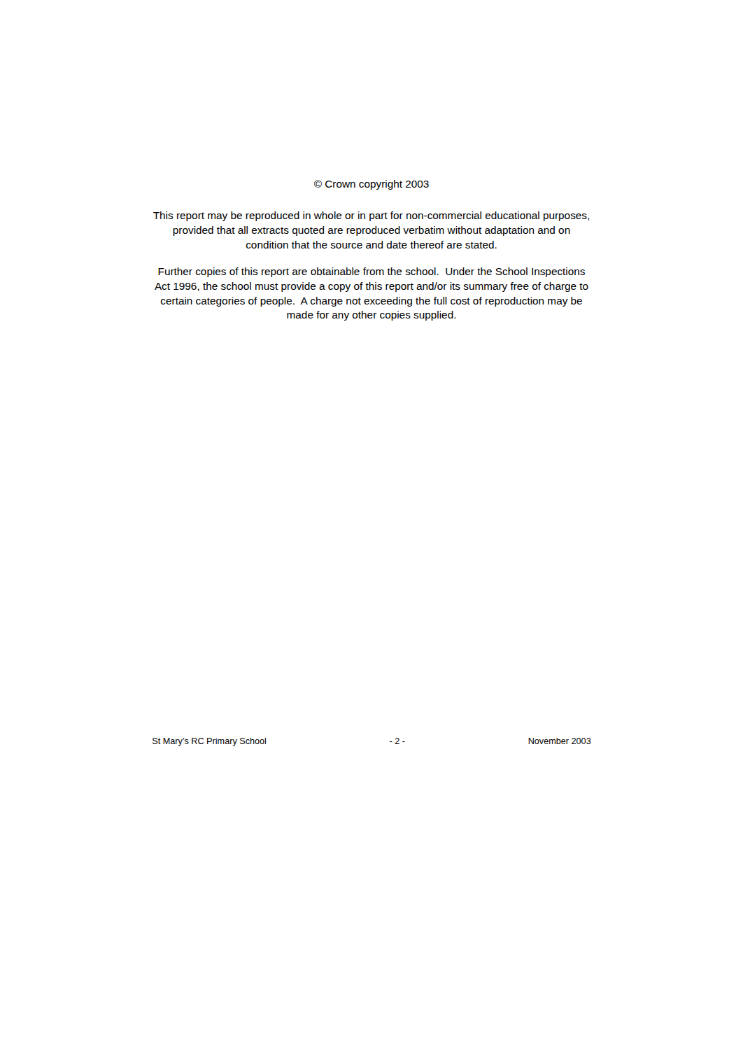© Crown copyright 2003
This report may be reproduced in whole or in part for non-commercial educational purposes, provided that all extracts quoted are reproduced verbatim without adaptation and on condition that the source and date thereof are stated.
Further copies of this report are obtainable from the school. Under the School Inspections Act 1996, the school must provide a copy of this report and/or its summary free of charge to certain categories of people. A charge not exceeding the full cost of reproduction may be made for any other copies supplied.
St Mary’s RC Primary School
- 2 -
November 2003